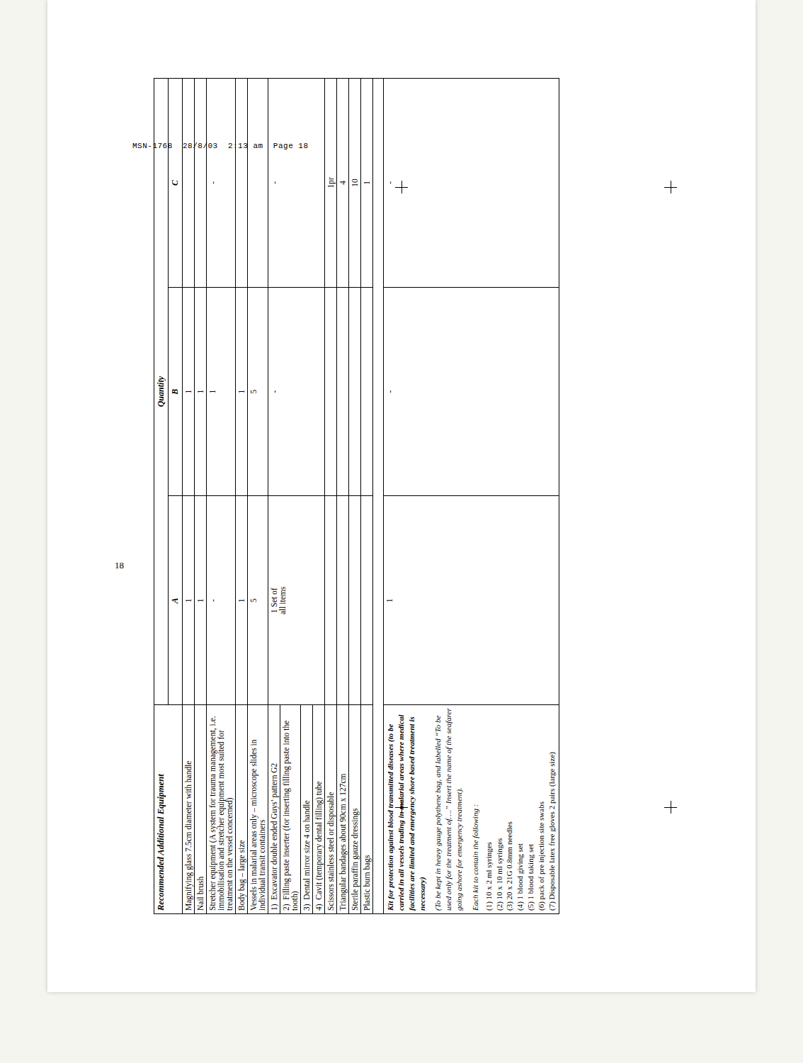MSN-1768 28/8/03 2:13 am Page 18
18
| Recommended Additional Equipment | Quantity |
| A | B | C |
| Magnifying glass 7.5cm diameter with handle | 1 | 1 | |
| Nail brush | 1 | 1 | |
| Stretcher equipment (A system for trauma management, i.e. immobilisation and stretcher equipment most suited for treatment on the vessel concerned) | - | 1 | - |
| Body bag – large size | 1 | 1 | |
| Vessels in malarial areas only – microscope slides in individual transit containers | 5 | 5 | |
| 1) Excavator double ended Guys’ pattern G2 | 1 Set of all items | - | - |
| 2) Filling paste inserter (for inserting filling paste into the tooth) |
| 3) Dental mirror size 4 on handle |
| 4) Cavit (temporary dental filling) tube |
| Scissors stainless steel or disposable | | | 1pr |
| Triangular bandages about 90cm x 127cm | | | 4 |
| Sterile paraffin gauze dressings | | | 10 |
| Plastic burn bags | | | 1 |
| Kit for protection against blood transmitted diseases (to be carried in all vessels trading in malarial areas where medical facilities are limited and emergency shore based treatment is necessary) (To be kept in heavy gauge polythene bag, and labelled “To be used only for the treatment of….” Insert the name of the seafarer going ashore for emergency treatment). Each kit to contain the following : (1) 10 x 2 ml syringes (2) 10 x 10 ml syringes (3) 20 x 21G 0.8mm needles (4) 1 blood giving set (5) 1 blood taking set (6) pack of pre injection site swabs (7) Disposable latex free gloves 2 pairs (large size) | 1 | - | - |